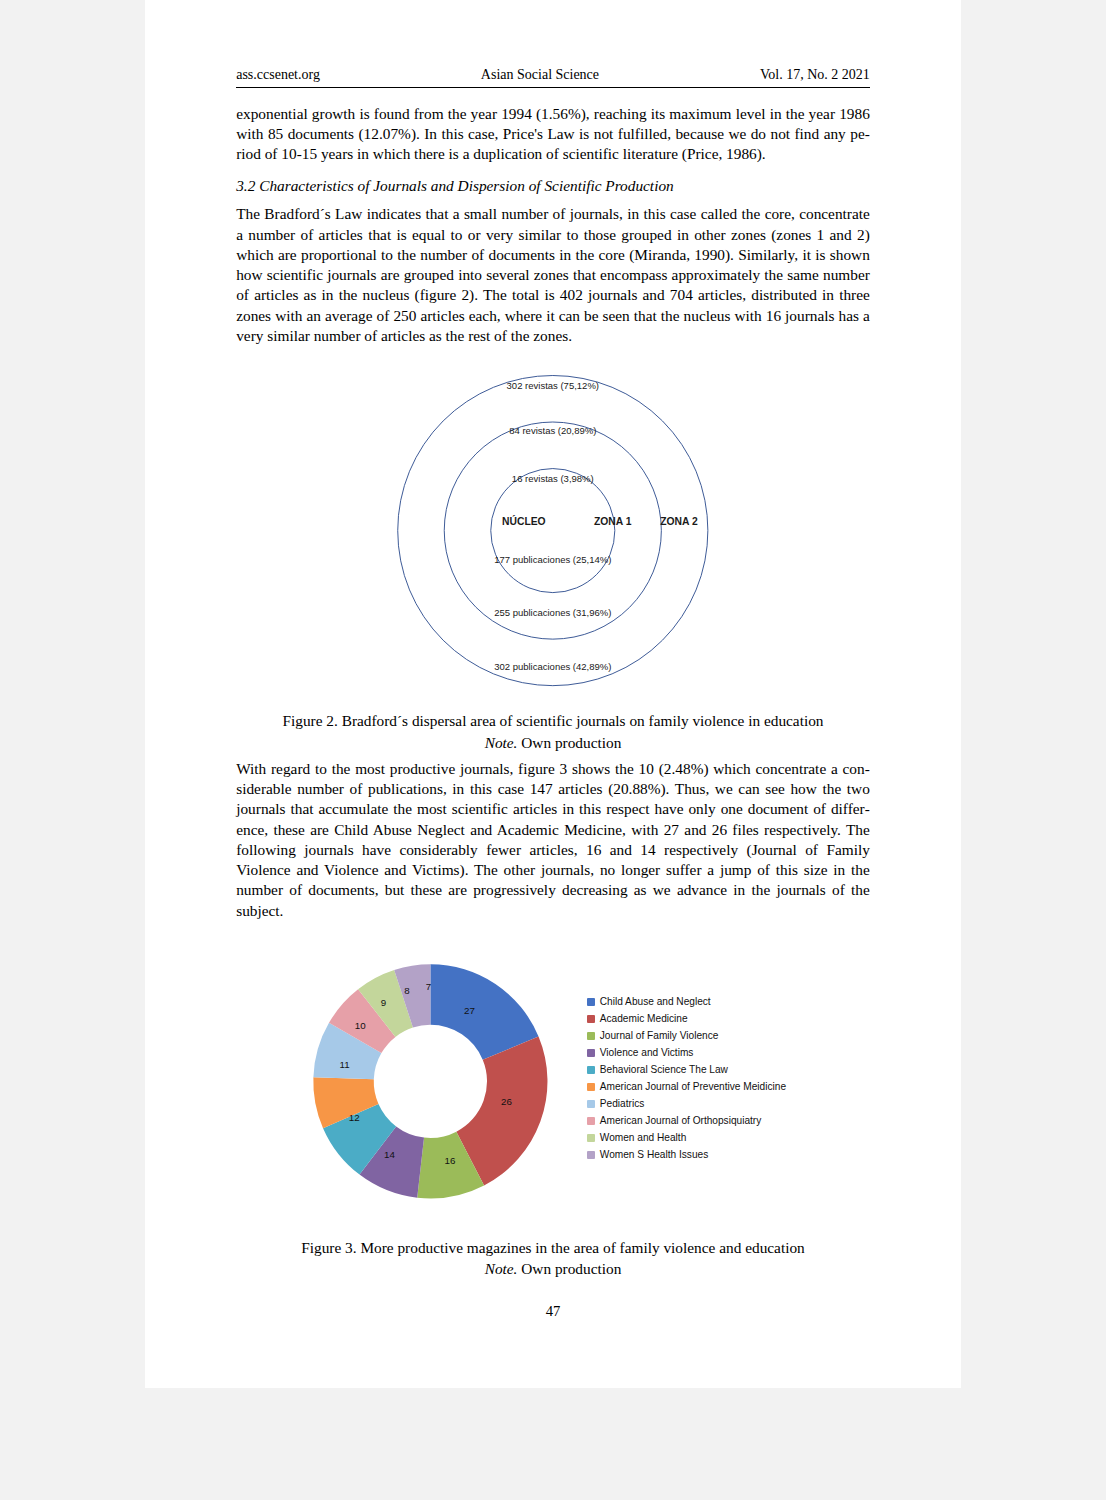ass.ccsenet.org
Asian Social Science
Vol. 17, No. 2 2021
exponential growth is found from the year 1994 (1.56%), reaching its maximum level in the year 1986 with 85 documents (12.07%). In this case, Price's Law is not fulfilled, because we do not find any period of 10-15 years in which there is a duplication of scientific literature (Price, 1986).
3.2 Characteristics of Journals and Dispersion of Scientific Production
The Bradford´s Law indicates that a small number of journals, in this case called the core, concentrate a number of articles that is equal to or very similar to those grouped in other zones (zones 1 and 2) which are proportional to the number of documents in the core (Miranda, 1990). Similarly, it is shown how scientific journals are grouped into several zones that encompass approximately the same number of articles as in the nucleus (figure 2). The total is 402 journals and 704 articles, distributed in three zones with an average of 250 articles each, where it can be seen that the nucleus with 16 journals has a very similar number of articles as the rest of the zones.
302 revistas (75,12%) 84 revistas (20,89%) 16 revistas (3,98%) NÚCLEO ZONA 1 ZONA 2 177 publicaciones (25,14%) 255 publicaciones (31,96%) 302 publicaciones (42,89%)
Figure 2. Bradford´s dispersal area of scientific journals on family violence in education Note. Own production
With regard to the most productive journals, figure 3 shows the 10 (2.48%) which concentrate a considerable number of publications, in this case 147 articles (20.88%). Thus, we can see how the two journals that accumulate the most scientific articles in this respect have only one document of difference, these are Child Abuse Neglect and Academic Medicine, with 27 and 26 files respectively. The following journals have considerably fewer articles, 16 and 14 respectively (Journal of Family Violence and Violence and Victims). The other journals, no longer suffer a jump of this size in the number of documents, but these are progressively decreasing as we advance in the journals of the subject.
27 26 16 14 12 11 10 9 8 7
Child Abuse and Neglect
Academic Medicine
Journal of Family Violence
Violence and Victims
Behavioral Science The Law
American Journal of Preventive Meidicine
Pediatrics
American Journal of Orthopsiquiatry
Women and Health
Women S Health Issues
Figure 3. More productive magazines in the area of family violence and education Note. Own production
47